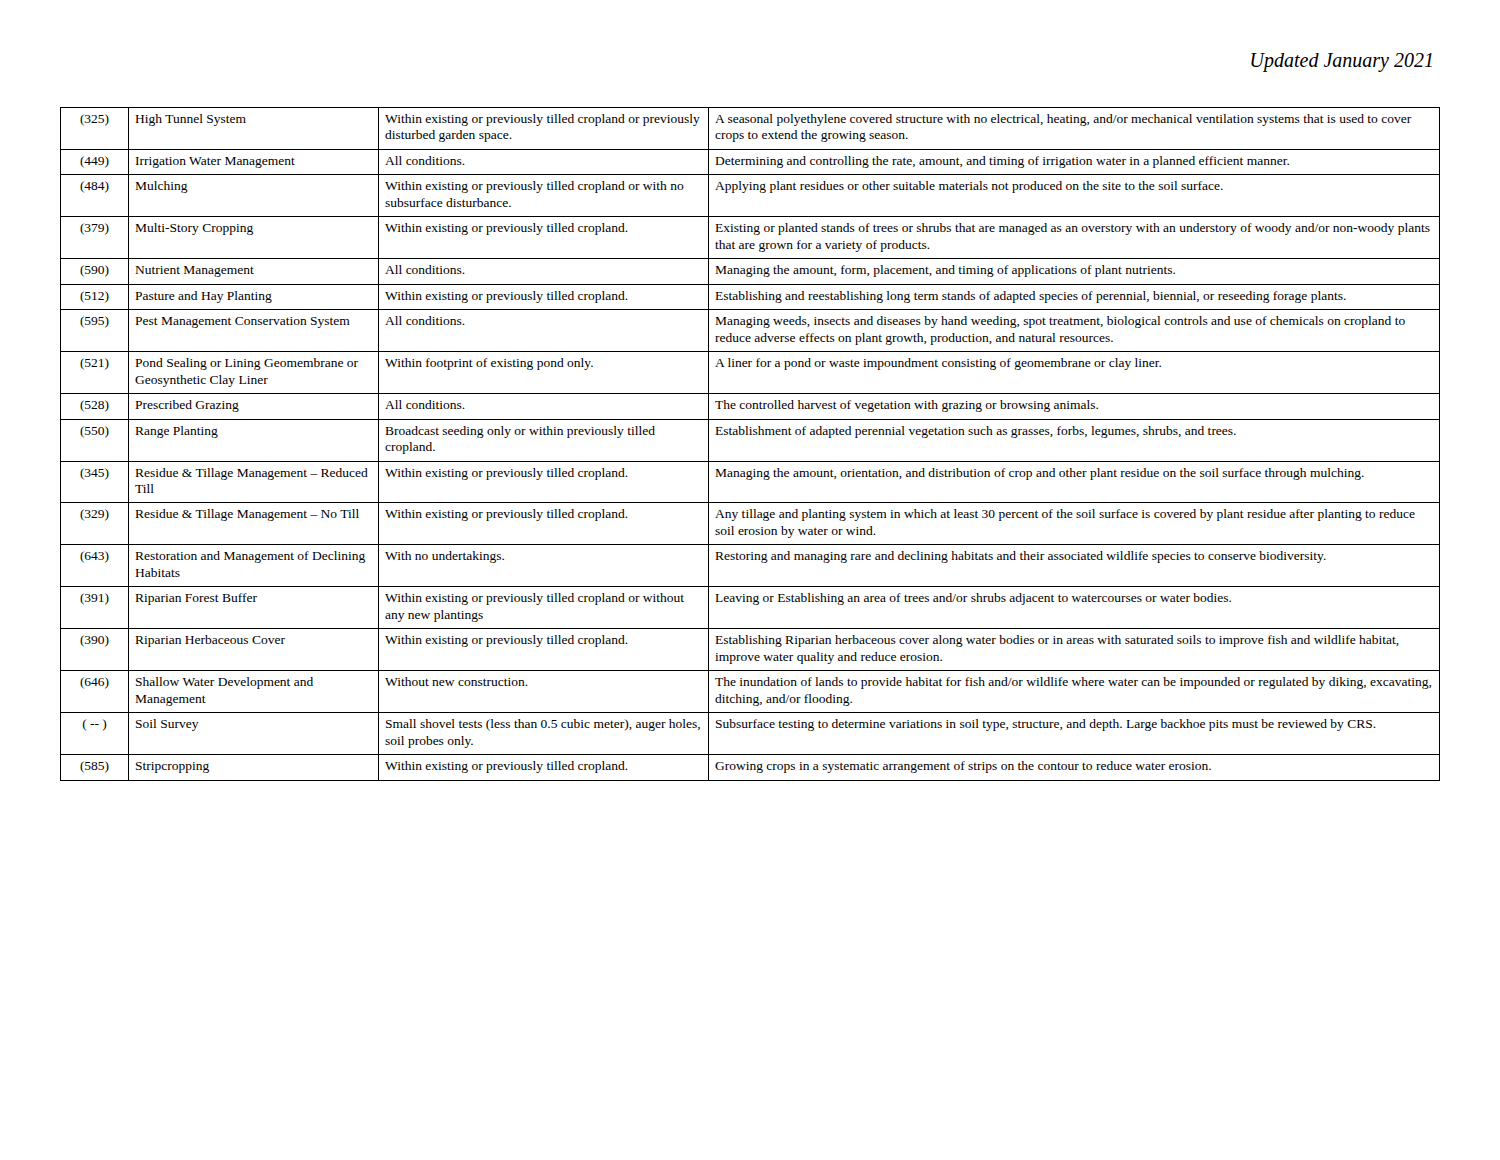Updated January 2021
| (325) | High Tunnel System | Within existing or previously tilled cropland or previously disturbed garden space. | A seasonal polyethylene covered structure with no electrical, heating, and/or mechanical ventilation systems that is used to cover crops to extend the growing season. |
| (449) | Irrigation Water Management | All conditions. | Determining and controlling the rate, amount, and timing of irrigation water in a planned efficient manner. |
| (484) | Mulching | Within existing or previously tilled cropland or with no subsurface disturbance. | Applying plant residues or other suitable materials not produced on the site to the soil surface. |
| (379) | Multi-Story Cropping | Within existing or previously tilled cropland. | Existing or planted stands of trees or shrubs that are managed as an overstory with an understory of woody and/or non-woody plants that are grown for a variety of products. |
| (590) | Nutrient Management | All conditions. | Managing the amount, form, placement, and timing of applications of plant nutrients. |
| (512) | Pasture and Hay Planting | Within existing or previously tilled cropland. | Establishing and reestablishing long term stands of adapted species of perennial, biennial, or reseeding forage plants. |
| (595) | Pest Management Conservation System | All conditions. | Managing weeds, insects and diseases by hand weeding, spot treatment, biological controls and use of chemicals on cropland to reduce adverse effects on plant growth, production, and natural resources. |
| (521) | Pond Sealing or Lining Geomembrane or Geosynthetic Clay Liner | Within footprint of existing pond only. | A liner for a pond or waste impoundment consisting of geomembrane or clay liner. |
| (528) | Prescribed Grazing | All conditions. | The controlled harvest of vegetation with grazing or browsing animals. |
| (550) | Range Planting | Broadcast seeding only or within previously tilled cropland. | Establishment of adapted perennial vegetation such as grasses, forbs, legumes, shrubs, and trees. |
| (345) | Residue & Tillage Management – Reduced Till | Within existing or previously tilled cropland. | Managing the amount, orientation, and distribution of crop and other plant residue on the soil surface through mulching. |
| (329) | Residue & Tillage Management – No Till | Within existing or previously tilled cropland. | Any tillage and planting system in which at least 30 percent of the soil surface is covered by plant residue after planting to reduce soil erosion by water or wind. |
| (643) | Restoration and Management of Declining Habitats | With no undertakings. | Restoring and managing rare and declining habitats and their associated wildlife species to conserve biodiversity. |
| (391) | Riparian Forest Buffer | Within existing or previously tilled cropland or without any new plantings | Leaving or Establishing an area of trees and/or shrubs adjacent to watercourses or water bodies. |
| (390) | Riparian Herbaceous Cover | Within existing or previously tilled cropland. | Establishing Riparian herbaceous cover along water bodies or in areas with saturated soils to improve fish and wildlife habitat, improve water quality and reduce erosion. |
| (646) | Shallow Water Development and Management | Without new construction. | The inundation of lands to provide habitat for fish and/or wildlife where water can be impounded or regulated by diking, excavating, ditching, and/or flooding. |
| ( -- ) | Soil Survey | Small shovel tests (less than 0.5 cubic meter), auger holes, soil probes only. | Subsurface testing to determine variations in soil type, structure, and depth. Large backhoe pits must be reviewed by CRS. |
| (585) | Stripcropping | Within existing or previously tilled cropland. | Growing crops in a systematic arrangement of strips on the contour to reduce water erosion. |